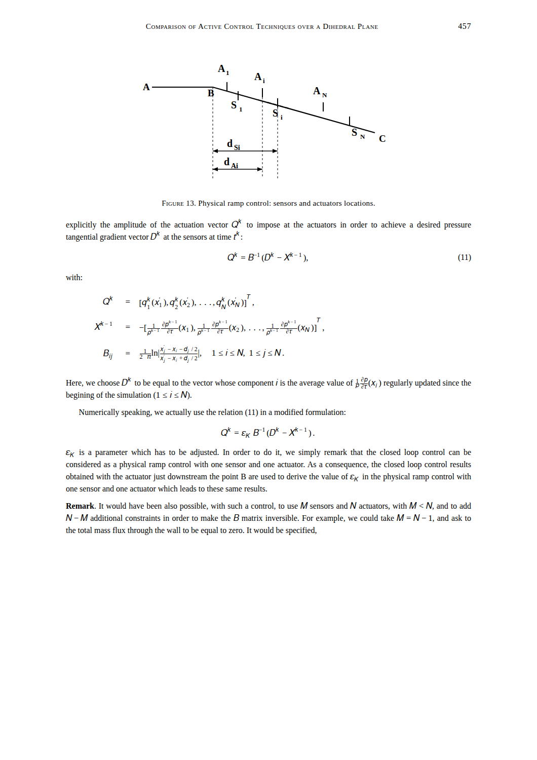Comparison of Active Control Techniques over a Dihedral Plane 457
A B C A 1 S 1 A i S i A N S N d Si d Ai
Figure 13. Physical ramp control: sensors and actuators locations.
explicitly the amplitude of the actuation vector Qk to impose at the actuators in order to achieve a desired pressure tangential gradient vector Dk at the sensors at time tk:
Qk = B−1 ( Dk − Xk−1 ) , (11)
with:
| Q k | = | [ q 1 k ( x 1 ′ ) , q 2 k ( x 2 ′ ) , . . . , q N k ( x N ′ ) ] T , |
| X k − 1 | = | − [ 1 ρ k − 1 ∂ p k − 1 ∂ τ ( x 1 ) , 1 ρ k − 1 ∂ p k − 1 ∂ τ ( x 2 ) , . . . , 1 ρ k − 1 ∂ p k − 1 ∂ τ ( x N ) ] T , |
| B i j | = | 1 2 π ln / x j ′ − x i − d j / 2 x j ′ − x i + d j / 2 / , 1 ≤ i ≤ N , 1 ≤ j ≤ N . |
Here, we choose Dk to be equal to the vector whose component i is the average value of 1ρ∂p∂τ(xi) regularly updated since the begining of the simulation (1≤i≤N).
Numerically speaking, we actually use the relation (11) in a modified formulation:
Qk = εK B−1 ( Dk − Xk−1 ) .
εK is a parameter which has to be adjusted. In order to do it, we simply remark that the closed loop control can be considered as a physical ramp control with one sensor and one actuator. As a consequence, the closed loop control results obtained with the actuator just downstream the point B are used to derive the value of εK in the physical ramp control with one sensor and one actuator which leads to these same results.
Remark. It would have been also possible, with such a control, to use M sensors and N actuators, with M<N, and to add N−M additional constraints in order to make the B matrix inversible. For example, we could take M=N−1, and ask to the total mass flux through the wall to be equal to zero. It would be specified,